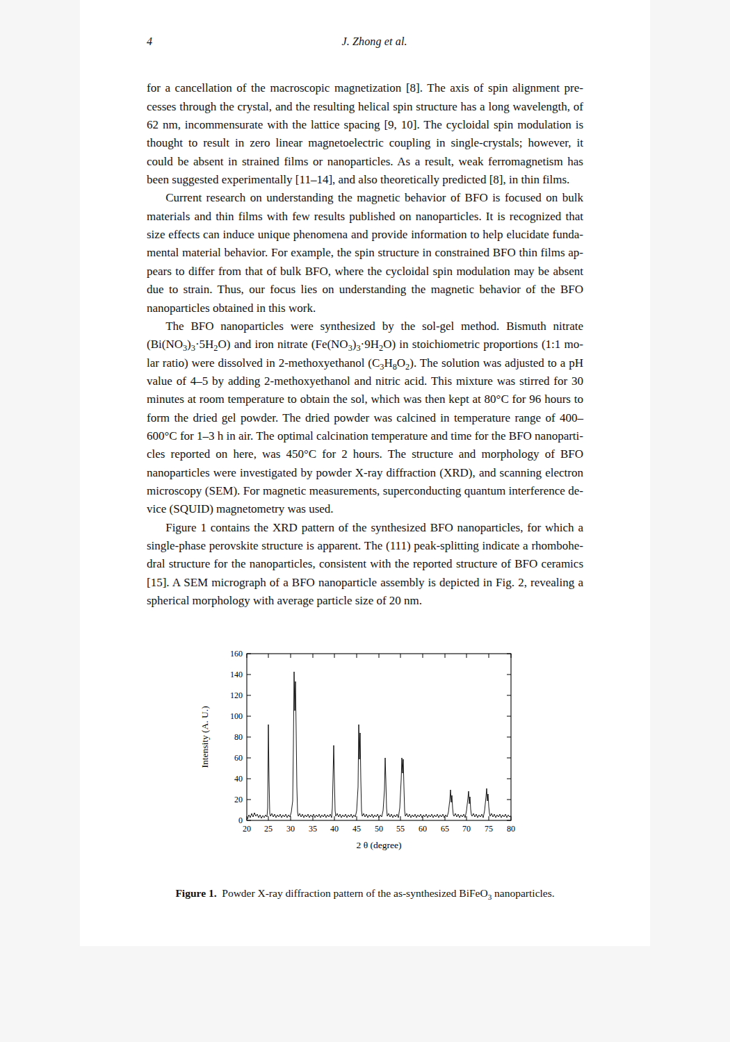4 J. Zhong et al.
for a cancellation of the macroscopic magnetization [8]. The axis of spin alignment precesses through the crystal, and the resulting helical spin structure has a long wavelength, of 62 nm, incommensurate with the lattice spacing [9, 10]. The cycloidal spin modulation is thought to result in zero linear magnetoelectric coupling in single-crystals; however, it could be absent in strained films or nanoparticles. As a result, weak ferromagnetism has been suggested experimentally [11–14], and also theoretically predicted [8], in thin films.
Current research on understanding the magnetic behavior of BFO is focused on bulk materials and thin films with few results published on nanoparticles. It is recognized that size effects can induce unique phenomena and provide information to help elucidate fundamental material behavior. For example, the spin structure in constrained BFO thin films appears to differ from that of bulk BFO, where the cycloidal spin modulation may be absent due to strain. Thus, our focus lies on understanding the magnetic behavior of the BFO nanoparticles obtained in this work.
The BFO nanoparticles were synthesized by the sol-gel method. Bismuth nitrate (Bi(NO3)3·5H2O) and iron nitrate (Fe(NO3)3·9H2O) in stoichiometric proportions (1:1 molar ratio) were dissolved in 2-methoxyethanol (C3H8O2). The solution was adjusted to a pH value of 4–5 by adding 2-methoxyethanol and nitric acid. This mixture was stirred for 30 minutes at room temperature to obtain the sol, which was then kept at 80°C for 96 hours to form the dried gel powder. The dried powder was calcined in temperature range of 400–600°C for 1–3 h in air. The optimal calcination temperature and time for the BFO nanoparticles reported on here, was 450°C for 2 hours. The structure and morphology of BFO nanoparticles were investigated by powder X-ray diffraction (XRD), and scanning electron microscopy (SEM). For magnetic measurements, superconducting quantum interference device (SQUID) magnetometry was used.
Figure 1 contains the XRD pattern of the synthesized BFO nanoparticles, for which a single-phase perovskite structure is apparent. The (111) peak-splitting indicate a rhombohedral structure for the nanoparticles, consistent with the reported structure of BFO ceramics [15]. A SEM micrograph of a BFO nanoparticle assembly is depicted in Fig. 2, revealing a spherical morphology with average particle size of 20 nm.
0 20 40 60 80 100 120 140 160 20 25 30 35 40 45 50 55 60 65 70 75 80 2 θ (degree) Intensity (A. U.)
Figure 1. Powder X-ray diffraction pattern of the as-synthesized BiFeO3 nanoparticles.